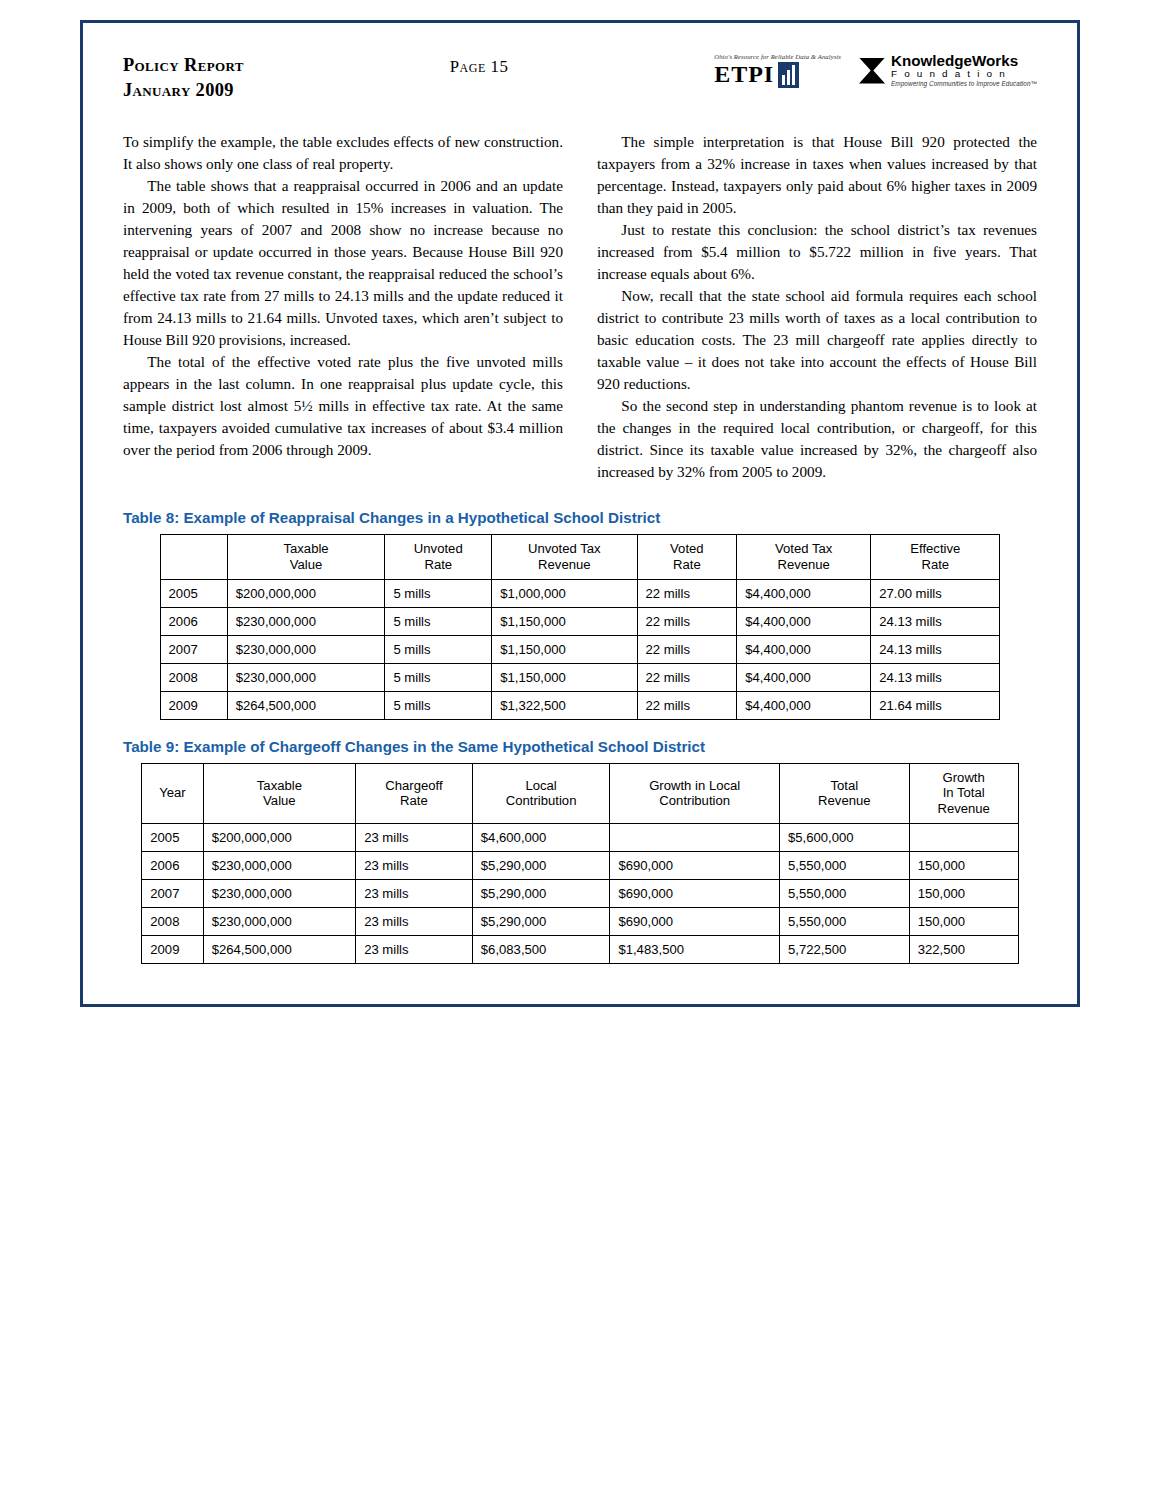Policy Report
January 2009
Page 15
Ohio's Resource for Reliable Data & Analysis
ETPI
KnowledgeWorks
F o u n d a t i o n
Empowering Communities to Improve Education™
To simplify the example, the table excludes effects of new construction. It also shows only one class of real property.
The table shows that a reappraisal occurred in 2006 and an update in 2009, both of which resulted in 15% increases in valuation. The intervening years of 2007 and 2008 show no increase because no reappraisal or update occurred in those years. Because House Bill 920 held the voted tax revenue constant, the reappraisal reduced the school’s effective tax rate from 27 mills to 24.13 mills and the update reduced it from 24.13 mills to 21.64 mills. Unvoted taxes, which aren’t subject to House Bill 920 provisions, increased.
The total of the effective voted rate plus the five unvoted mills appears in the last column. In one reappraisal plus update cycle, this sample district lost almost 5½ mills in effective tax rate. At the same time, taxpayers avoided cumulative tax increases of about $3.4 million over the period from 2006 through 2009.
The simple interpretation is that House Bill 920 protected the taxpayers from a 32% increase in taxes when values increased by that percentage. Instead, taxpayers only paid about 6% higher taxes in 2009 than they paid in 2005.
Just to restate this conclusion: the school district’s tax revenues increased from $5.4 million to $5.722 million in five years. That increase equals about 6%.
Now, recall that the state school aid formula requires each school district to contribute 23 mills worth of taxes as a local contribution to basic education costs. The 23 mill chargeoff rate applies directly to taxable value – it does not take into account the effects of House Bill 920 reductions.
So the second step in understanding phantom revenue is to look at the changes in the required local contribution, or chargeoff, for this district. Since its taxable value increased by 32%, the chargeoff also increased by 32% from 2005 to 2009.
Table 8: Example of Reappraisal Changes in a Hypothetical School District
| | Taxable Value | Unvoted Rate | Unvoted Tax Revenue | Voted Rate | Voted Tax Revenue | Effective Rate |
| --- | --- | --- | --- | --- | --- | --- |
| 2005 | $200,000,000 | 5 mills | $1,000,000 | 22 mills | $4,400,000 | 27.00 mills |
| 2006 | $230,000,000 | 5 mills | $1,150,000 | 22 mills | $4,400,000 | 24.13 mills |
| 2007 | $230,000,000 | 5 mills | $1,150,000 | 22 mills | $4,400,000 | 24.13 mills |
| 2008 | $230,000,000 | 5 mills | $1,150,000 | 22 mills | $4,400,000 | 24.13 mills |
| 2009 | $264,500,000 | 5 mills | $1,322,500 | 22 mills | $4,400,000 | 21.64 mills |
Table 9: Example of Chargeoff Changes in the Same Hypothetical School District
| Year | Taxable Value | Chargeoff Rate | Local Contribution | Growth in Local Contribution | Total Revenue | Growth In Total Revenue |
| --- | --- | --- | --- | --- | --- | --- |
| 2005 | $200,000,000 | 23 mills | $4,600,000 | | $5,600,000 | |
| 2006 | $230,000,000 | 23 mills | $5,290,000 | $690,000 | 5,550,000 | 150,000 |
| 2007 | $230,000,000 | 23 mills | $5,290,000 | $690,000 | 5,550,000 | 150,000 |
| 2008 | $230,000,000 | 23 mills | $5,290,000 | $690,000 | 5,550,000 | 150,000 |
| 2009 | $264,500,000 | 23 mills | $6,083,500 | $1,483,500 | 5,722,500 | 322,500 |